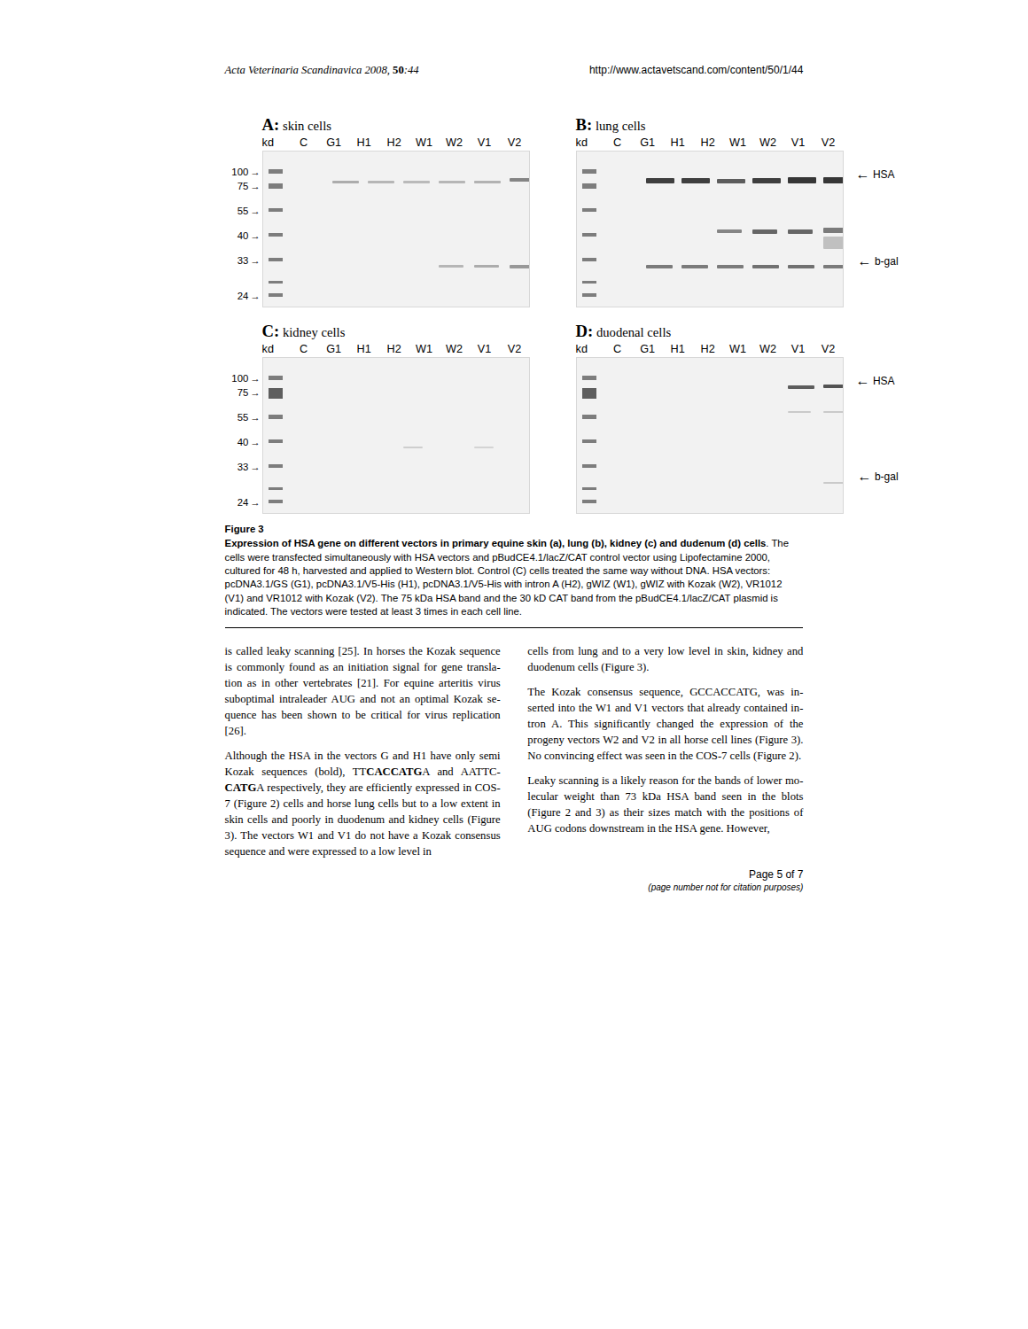Acta Veterinaria Scandinavica 2008, 50:44
http://www.actavetscand.com/content/50/1/44
A: skin cells
kd CG1 H1 H2 W1 W2 V1 V2
100
75
55
40
33
24
B: lung cells
kd CG1 H1 H2 W1 W2 V1 V2
← HSA
← b-gal
C: kidney cells
kd CG1 H1 H2 W1 W2 V1 V2
100
75
55
40
33
24
D: duodenal cells
kd CG1 H1 H2 W1 W2 V1 V2
← HSA
← b-gal
Figure 3 Expression of HSA gene on different vectors in primary equine skin (a), lung (b), kidney (c) and dudenum (d) cells. The cells were transfected simultaneously with HSA vectors and pBudCE4.1/lacZ/CAT control vector using Lipofectamine 2000, cultured for 48 h, harvested and applied to Western blot. Control (C) cells treated the same way without DNA. HSA vectors: pcDNA3.1/GS (G1), pcDNA3.1/V5-His (H1), pcDNA3.1/V5-His with intron A (H2), gWIZ (W1), gWIZ with Kozak (W2), VR1012 (V1) and VR1012 with Kozak (V2). The 75 kDa HSA band and the 30 kD CAT band from the pBudCE4.1/lacZ/CAT plasmid is indicated. The vectors were tested at least 3 times in each cell line.
is called leaky scanning [25]. In horses the Kozak sequence is commonly found as an initiation signal for gene translation as in other vertebrates [21]. For equine arteritis virus suboptimal intraleader AUG and not an optimal Kozak sequence has been shown to be critical for virus replication [26].
Although the HSA in the vectors G and H1 have only semi Kozak sequences (bold), TTCACCATGA and AATTC-CATGA respectively, they are efficiently expressed in COS-7 (Figure 2) cells and horse lung cells but to a low extent in skin cells and poorly in duodenum and kidney cells (Figure 3). The vectors W1 and V1 do not have a Kozak consensus sequence and were expressed to a low level in
cells from lung and to a very low level in skin, kidney and duodenum cells (Figure 3).
The Kozak consensus sequence, GCCACCATG, was inserted into the W1 and V1 vectors that already contained intron A. This significantly changed the expression of the progeny vectors W2 and V2 in all horse cell lines (Figure 3). No convincing effect was seen in the COS-7 cells (Figure 2).
Leaky scanning is a likely reason for the bands of lower molecular weight than 73 kDa HSA band seen in the blots (Figure 2 and 3) as their sizes match with the positions of AUG codons downstream in the HSA gene. However,
Page 5 of 7
(page number not for citation purposes)